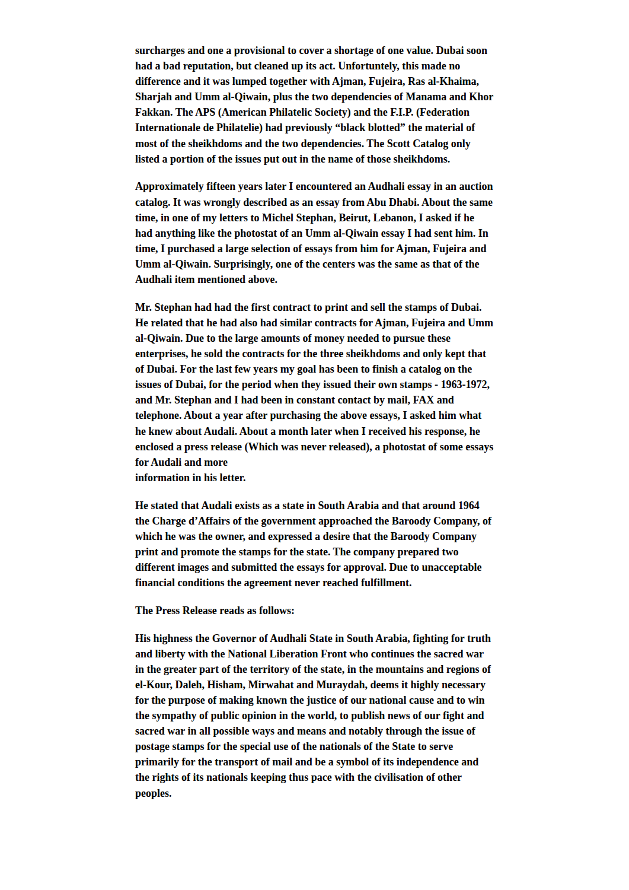surcharges and one a provisional to cover a shortage of one value. Dubai soon had a bad reputation, but cleaned up its act. Unfortuntely, this made no difference and it was lumped together with Ajman, Fujeira, Ras al-Khaima, Sharjah and Umm al-Qiwain, plus the two dependencies of Manama and Khor Fakkan. The APS (American Philatelic Society) and the F.I.P. (Federation Internationale de Philatelie) had previously “black blotted” the material of most of the sheikhdoms and the two dependencies. The Scott Catalog only listed a portion of the issues put out in the name of those sheikhdoms.
Approximately fifteen years later I encountered an Audhali essay in an auction catalog. It was wrongly described as an essay from Abu Dhabi. About the same time, in one of my letters to Michel Stephan, Beirut, Lebanon, I asked if he had anything like the photostat of an Umm al-Qiwain essay I had sent him. In time, I purchased a large selection of essays from him for Ajman, Fujeira and Umm al-Qiwain. Surprisingly, one of the centers was the same as that of the Audhali item mentioned above.
Mr. Stephan had had the first contract to print and sell the stamps of Dubai. He related that he had also had similar contracts for Ajman, Fujeira and Umm al-Qiwain. Due to the large amounts of money needed to pursue these enterprises, he sold the contracts for the three sheikhdoms and only kept that of Dubai. For the last few years my goal has been to finish a catalog on the issues of Dubai, for the period when they issued their own stamps - 1963-1972, and Mr. Stephan and I had been in constant contact by mail, FAX and telephone. About a year after purchasing the above essays, I asked him what he knew about Audali. About a month later when I received his response, he enclosed a press release (Which was never released), a photostat of some essays for Audali and more
information in his letter.
He stated that Audali exists as a state in South Arabia and that around 1964 the Charge d’Affairs of the government approached the Baroody Company, of which he was the owner, and expressed a desire that the Baroody Company print and promote the stamps for the state. The company prepared two different images and submitted the essays for approval. Due to unacceptable financial conditions the agreement never reached fulfillment.
The Press Release reads as follows:
His highness the Governor of Audhali State in South Arabia, fighting for truth and liberty with the National Liberation Front who continues the sacred war in the greater part of the territory of the state, in the mountains and regions of el-Kour, Daleh, Hisham, Mirwahat and Muraydah, deems it highly necessary for the purpose of making known the justice of our national cause and to win the sympathy of public opinion in the world, to publish news of our fight and sacred war in all possible ways and means and notably through the issue of postage stamps for the special use of the nationals of the State to serve primarily for the transport of mail and be a symbol of its independence and the rights of its nationals keeping thus pace with the civilisation of other peoples.